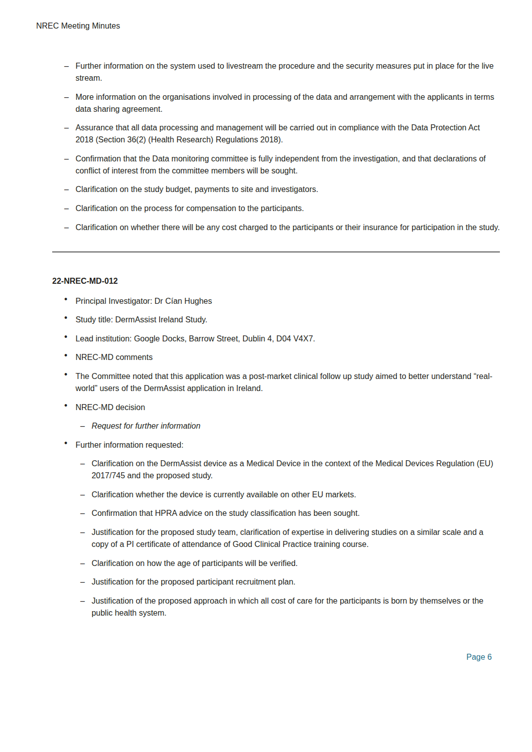NREC Meeting Minutes
Further information on the system used to livestream the procedure and the security measures put in place for the live stream.
More information on the organisations involved in processing of the data and arrangement with the applicants in terms data sharing agreement.
Assurance that all data processing and management will be carried out in compliance with the Data Protection Act 2018 (Section 36(2) (Health Research) Regulations 2018).
Confirmation that the Data monitoring committee is fully independent from the investigation, and that declarations of conflict of interest from the committee members will be sought.
Clarification on the study budget, payments to site and investigators.
Clarification on the process for compensation to the participants.
Clarification on whether there will be any cost charged to the participants or their insurance for participation in the study.
22-NREC-MD-012
Principal Investigator: Dr Cían Hughes
Study title: DermAssist Ireland Study.
Lead institution: Google Docks, Barrow Street, Dublin 4, D04 V4X7.
NREC-MD comments
The Committee noted that this application was a post-market clinical follow up study aimed to better understand “real-world” users of the DermAssist application in Ireland.
NREC-MD decision
Request for further information
Further information requested:
Clarification on the DermAssist device as a Medical Device in the context of the Medical Devices Regulation (EU) 2017/745 and the proposed study.
Clarification whether the device is currently available on other EU markets.
Confirmation that HPRA advice on the study classification has been sought.
Justification for the proposed study team, clarification of expertise in delivering studies on a similar scale and a copy of a PI certificate of attendance of Good Clinical Practice training course.
Clarification on how the age of participants will be verified.
Justification for the proposed participant recruitment plan.
Justification of the proposed approach in which all cost of care for the participants is born by themselves or the public health system.
Page 6